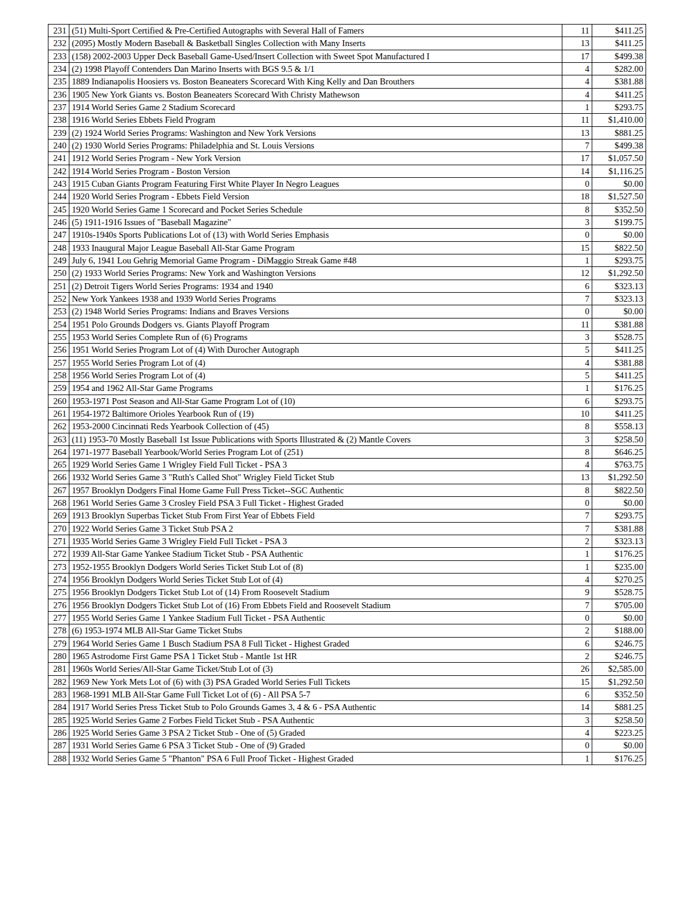| 231 | (51) Multi-Sport Certified & Pre-Certified Autographs with Several Hall of Famers | 11 | $411.25 |
| 232 | (2095) Mostly Modern Baseball & Basketball Singles Collection with Many Inserts | 13 | $411.25 |
| 233 | (158) 2002-2003 Upper Deck Baseball Game-Used/Insert Collection with Sweet Spot Manufactured I | 17 | $499.38 |
| 234 | (2) 1998 Playoff Contenders Dan Marino Inserts with BGS 9.5 & 1/1 | 4 | $282.00 |
| 235 | 1889 Indianapolis Hoosiers vs. Boston Beaneaters Scorecard With King Kelly and Dan Brouthers | 4 | $381.88 |
| 236 | 1905 New York Giants vs. Boston Beaneaters Scorecard With Christy Mathewson | 4 | $411.25 |
| 237 | 1914 World Series Game 2 Stadium Scorecard | 1 | $293.75 |
| 238 | 1916 World Series Ebbets Field Program | 11 | $1,410.00 |
| 239 | (2) 1924 World Series Programs: Washington and New York Versions | 13 | $881.25 |
| 240 | (2) 1930 World Series Programs: Philadelphia and St. Louis Versions | 7 | $499.38 |
| 241 | 1912 World Series Program - New York Version | 17 | $1,057.50 |
| 242 | 1914 World Series Program - Boston Version | 14 | $1,116.25 |
| 243 | 1915 Cuban Giants Program Featuring First White Player In Negro Leagues | 0 | $0.00 |
| 244 | 1920 World Series Program - Ebbets Field Version | 18 | $1,527.50 |
| 245 | 1920 World Series Game 1 Scorecard and Pocket Series Schedule | 8 | $352.50 |
| 246 | (5) 1911-1916 Issues of "Baseball Magazine" | 3 | $199.75 |
| 247 | 1910s-1940s Sports Publications Lot of (13) with World Series Emphasis | 0 | $0.00 |
| 248 | 1933 Inaugural Major League Baseball All-Star Game Program | 15 | $822.50 |
| 249 | July 6, 1941 Lou Gehrig Memorial Game Program - DiMaggio Streak Game #48 | 1 | $293.75 |
| 250 | (2) 1933 World Series Programs: New York and Washington Versions | 12 | $1,292.50 |
| 251 | (2) Detroit Tigers World Series Programs: 1934 and 1940 | 6 | $323.13 |
| 252 | New York Yankees 1938 and 1939 World Series Programs | 7 | $323.13 |
| 253 | (2) 1948 World Series Programs: Indians and Braves Versions | 0 | $0.00 |
| 254 | 1951 Polo Grounds Dodgers vs. Giants Playoff Program | 11 | $381.88 |
| 255 | 1953 World Series Complete Run of (6) Programs | 3 | $528.75 |
| 256 | 1951 World Series Program Lot of (4) With Durocher Autograph | 5 | $411.25 |
| 257 | 1955 World Series Program Lot of (4) | 4 | $381.88 |
| 258 | 1956 World Series Program Lot of (4) | 5 | $411.25 |
| 259 | 1954 and 1962 All-Star Game Programs | 1 | $176.25 |
| 260 | 1953-1971 Post Season and All-Star Game Program Lot of (10) | 6 | $293.75 |
| 261 | 1954-1972 Baltimore Orioles Yearbook Run of (19) | 10 | $411.25 |
| 262 | 1953-2000 Cincinnati Reds Yearbook Collection of (45) | 8 | $558.13 |
| 263 | (11) 1953-70 Mostly Baseball 1st Issue Publications with Sports Illustrated & (2) Mantle Covers | 3 | $258.50 |
| 264 | 1971-1977 Baseball Yearbook/World Series Program Lot of (251) | 8 | $646.25 |
| 265 | 1929 World Series Game 1 Wrigley Field Full Ticket - PSA 3 | 4 | $763.75 |
| 266 | 1932 World Series Game 3 "Ruth's Called Shot" Wrigley Field Ticket Stub | 13 | $1,292.50 |
| 267 | 1957 Brooklyn Dodgers Final Home Game Full Press Ticket--SGC Authentic | 8 | $822.50 |
| 268 | 1961 World Series Game 3 Crosley Field PSA 3 Full Ticket - Highest Graded | 0 | $0.00 |
| 269 | 1913 Brooklyn Superbas Ticket Stub From First Year of Ebbets Field | 7 | $293.75 |
| 270 | 1922 World Series Game 3 Ticket Stub PSA 2 | 7 | $381.88 |
| 271 | 1935 World Series Game 3 Wrigley Field Full Ticket - PSA 3 | 2 | $323.13 |
| 272 | 1939 All-Star Game Yankee Stadium Ticket Stub - PSA Authentic | 1 | $176.25 |
| 273 | 1952-1955 Brooklyn Dodgers World Series Ticket Stub Lot of (8) | 1 | $235.00 |
| 274 | 1956 Brooklyn Dodgers World Series Ticket Stub Lot of (4) | 4 | $270.25 |
| 275 | 1956 Brooklyn Dodgers Ticket Stub Lot of (14) From Roosevelt Stadium | 9 | $528.75 |
| 276 | 1956 Brooklyn Dodgers Ticket Stub Lot of (16) From Ebbets Field and Roosevelt Stadium | 7 | $705.00 |
| 277 | 1955 World Series Game 1 Yankee Stadium Full Ticket - PSA Authentic | 0 | $0.00 |
| 278 | (6) 1953-1974 MLB All-Star Game Ticket Stubs | 2 | $188.00 |
| 279 | 1964 World Series Game 1 Busch Stadium PSA 8 Full Ticket - Highest Graded | 6 | $246.75 |
| 280 | 1965 Astrodome First Game PSA 1 Ticket Stub - Mantle 1st HR | 2 | $246.75 |
| 281 | 1960s World Series/All-Star Game Ticket/Stub Lot of (3) | 26 | $2,585.00 |
| 282 | 1969 New York Mets Lot of (6) with (3) PSA Graded World Series Full Tickets | 15 | $1,292.50 |
| 283 | 1968-1991 MLB All-Star Game Full Ticket Lot of (6) - All PSA 5-7 | 6 | $352.50 |
| 284 | 1917 World Series Press Ticket Stub to Polo Grounds Games 3, 4 & 6 - PSA Authentic | 14 | $881.25 |
| 285 | 1925 World Series Game 2 Forbes Field Ticket Stub - PSA Authentic | 3 | $258.50 |
| 286 | 1925 World Series Game 3 PSA 2 Ticket Stub - One of (5) Graded | 4 | $223.25 |
| 287 | 1931 World Series Game 6 PSA 3 Ticket Stub - One of (9) Graded | 0 | $0.00 |
| 288 | 1932 World Series Game 5 "Phanton" PSA 6 Full Proof Ticket - Highest Graded | 1 | $176.25 |